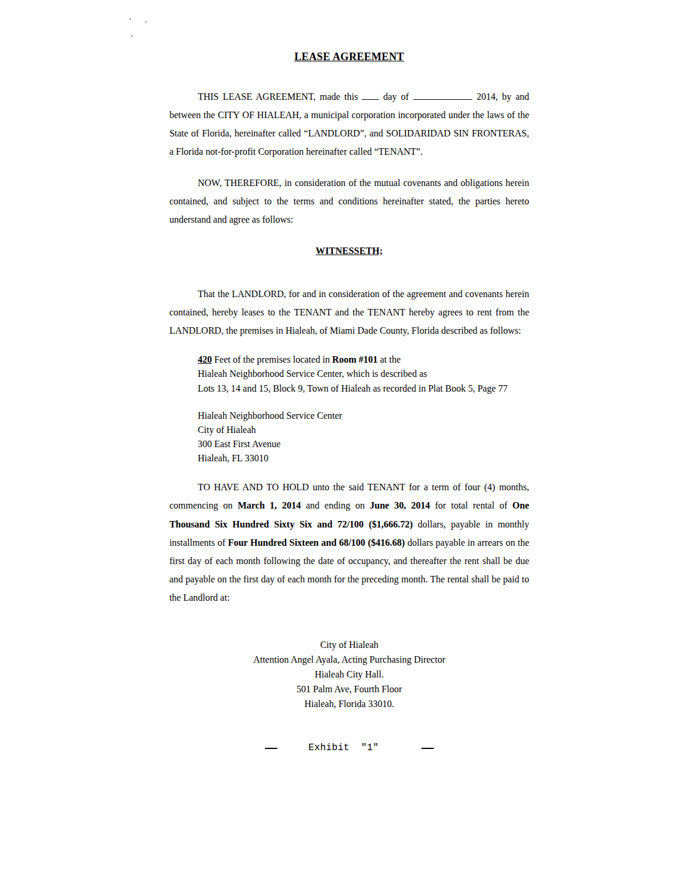. . .
LEASE AGREEMENT
THIS LEASE AGREEMENT, made this day of 2014, by and between the CITY OF HIALEAH, a municipal corporation incorporated under the laws of the State of Florida, hereinafter called “LANDLORD”, and SOLIDARIDAD SIN FRONTERAS, a Florida not-for-profit Corporation hereinafter called “TENANT”.
NOW, THEREFORE, in consideration of the mutual covenants and obligations herein contained, and subject to the terms and conditions hereinafter stated, the parties hereto understand and agree as follows:
WITNESSETH;
That the LANDLORD, for and in consideration of the agreement and covenants herein contained, hereby leases to the TENANT and the TENANT hereby agrees to rent from the LANDLORD, the premises in Hialeah, of Miami Dade County, Florida described as follows:
420 Feet of the premises located in Room #101 at the
Hialeah Neighborhood Service Center, which is described as
Lots 13, 14 and 15, Block 9, Town of Hialeah as recorded in Plat Book 5, Page 77
Hialeah Neighborhood Service Center
City of Hialeah
300 East First Avenue
Hialeah, FL 33010
TO HAVE AND TO HOLD unto the said TENANT for a term of four (4) months, commencing on March 1, 2014 and ending on June 30, 2014 for total rental of One Thousand Six Hundred Sixty Six and 72/100 ($1,666.72) dollars, payable in monthly installments of Four Hundred Sixteen and 68/100 ($416.68) dollars payable in arrears on the first day of each month following the date of occupancy, and thereafter the rent shall be due and payable on the first day of each month for the preceding month. The rental shall be paid to the Landlord at:
City of Hialeah
Attention Angel Ayala, Acting Purchasing Director
Hialeah City Hall.
501 Palm Ave, Fourth Floor
Hialeah, Florida 33010.
Exhibit "1"